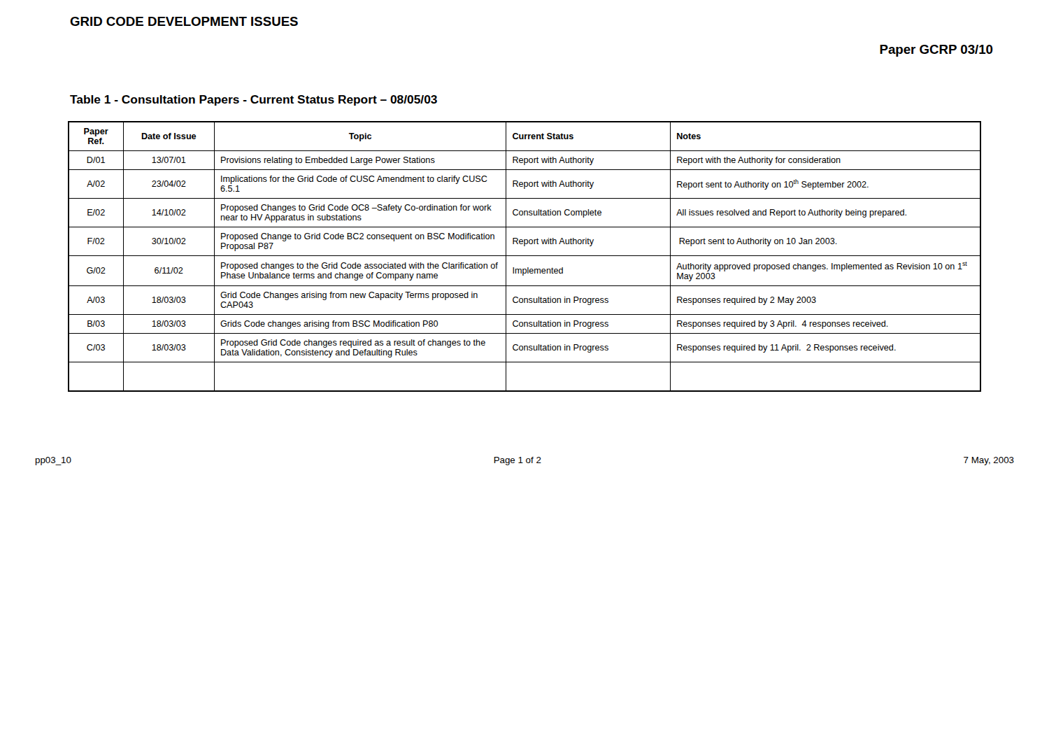GRID CODE DEVELOPMENT ISSUES
Paper GCRP 03/10
Table 1 - Consultation Papers - Current Status Report – 08/05/03
| Paper Ref. | Date of Issue | Topic | Current Status | Notes |
| --- | --- | --- | --- | --- |
| D/01 | 13/07/01 | Provisions relating to Embedded Large Power Stations | Report with Authority | Report with the Authority for consideration |
| A/02 | 23/04/02 | Implications for the Grid Code of CUSC Amendment to clarify CUSC 6.5.1 | Report with Authority | Report sent to Authority on 10 th September 2002. |
| E/02 | 14/10/02 | Proposed Changes to Grid Code OC8 –Safety Co-ordination for work near to HV Apparatus in substations | Consultation Complete | All issues resolved and Report to Authority being prepared. |
| F/02 | 30/10/02 | Proposed Change to Grid Code BC2 consequent on BSC Modification Proposal P87 | Report with Authority | Report sent to Authority on 10 Jan 2003. |
| G/02 | 6/11/02 | Proposed changes to the Grid Code associated with the Clarification of Phase Unbalance terms and change of Company name | Implemented | Authority approved proposed changes. Implemented as Revision 10 on 1 st May 2003 |
| A/03 | 18/03/03 | Grid Code Changes arising from new Capacity Terms proposed in CAP043 | Consultation in Progress | Responses required by 2 May 2003 |
| B/03 | 18/03/03 | Grids Code changes arising from BSC Modification P80 | Consultation in Progress | Responses required by 3 April. 4 responses received. |
| C/03 | 18/03/03 | Proposed Grid Code changes required as a result of changes to the Data Validation, Consistency and Defaulting Rules | Consultation in Progress | Responses required by 11 April. 2 Responses received. |
pp03_10 Page 1 of 2 7 May, 2003